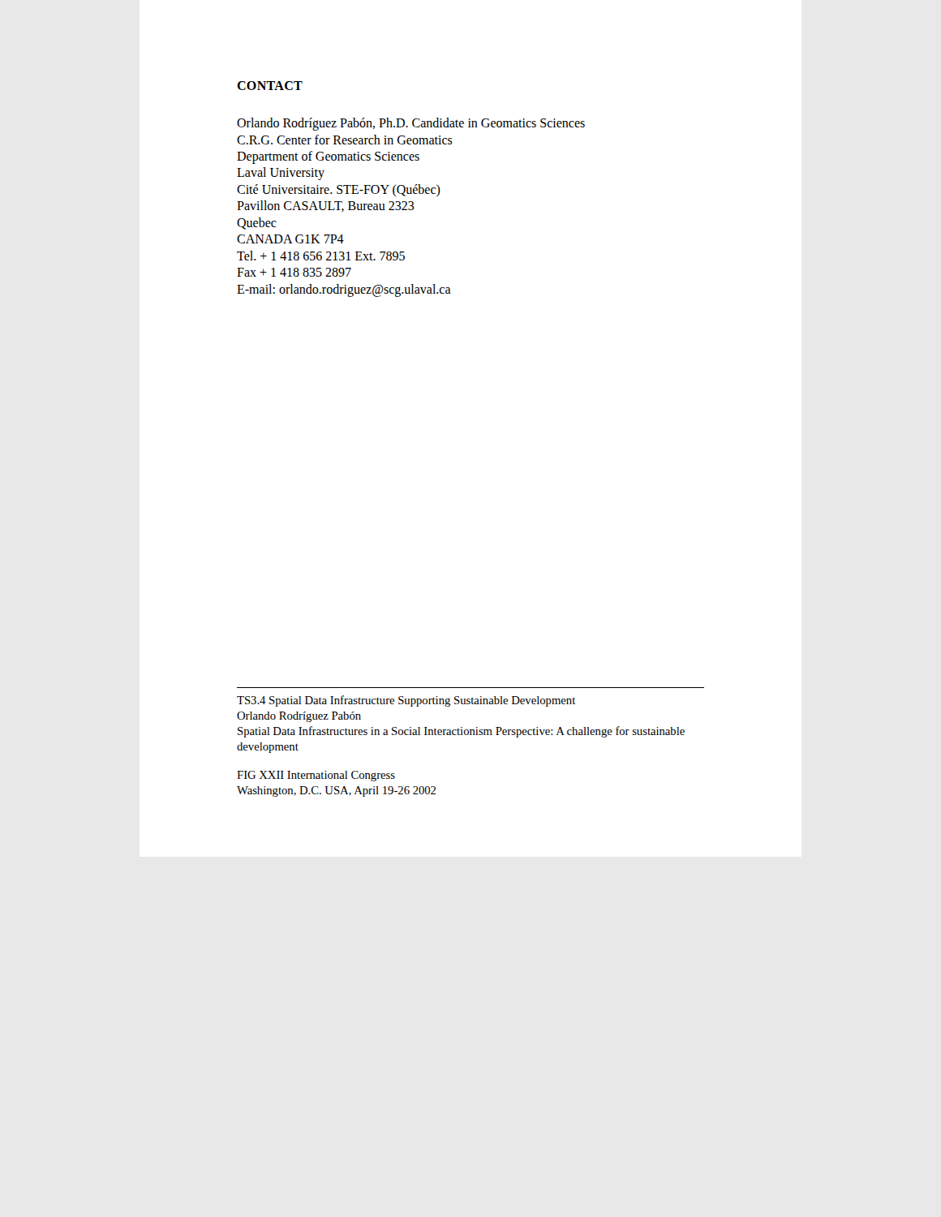CONTACT
Orlando Rodríguez Pabón, Ph.D. Candidate in Geomatics Sciences C.R.G. Center for Research in Geomatics Department of Geomatics Sciences Laval University Cité Universitaire. STE-FOY (Québec) Pavillon CASAULT, Bureau 2323 Quebec CANADA G1K 7P4 Tel. + 1 418 656 2131 Ext. 7895 Fax + 1 418 835 2897 E-mail: orlando.rodriguez@scg.ulaval.ca
TS3.4 Spatial Data Infrastructure Supporting Sustainable Development
Orlando Rodríguez Pabón
Spatial Data Infrastructures in a Social Interactionism Perspective: A challenge for sustainable development
FIG XXII International Congress
Washington, D.C. USA, April 19-26 2002